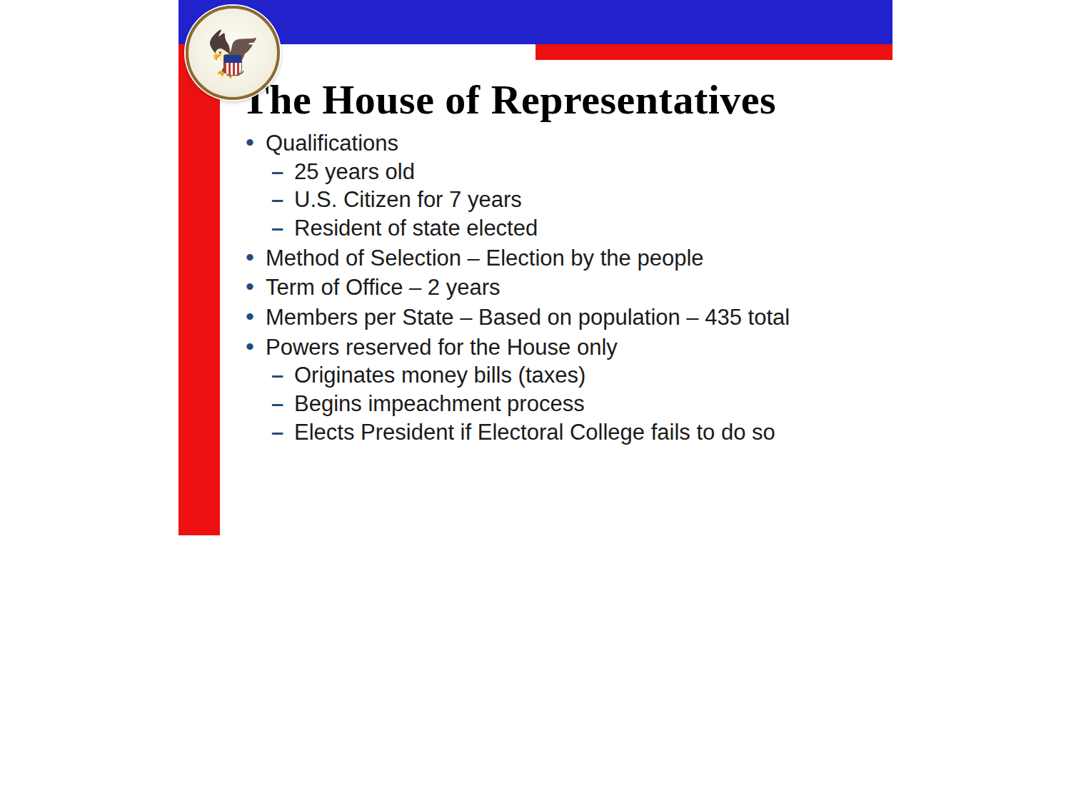🦅
The House of Representatives
Qualifications
25 years old
U.S. Citizen for 7 years
Resident of state elected
Method of Selection – Election by the people
Term of Office – 2 years
Members per State – Based on population – 435 total
Powers reserved for the House only
Originates money bills (taxes)
Begins impeachment process
Elects President if Electoral College fails to do so